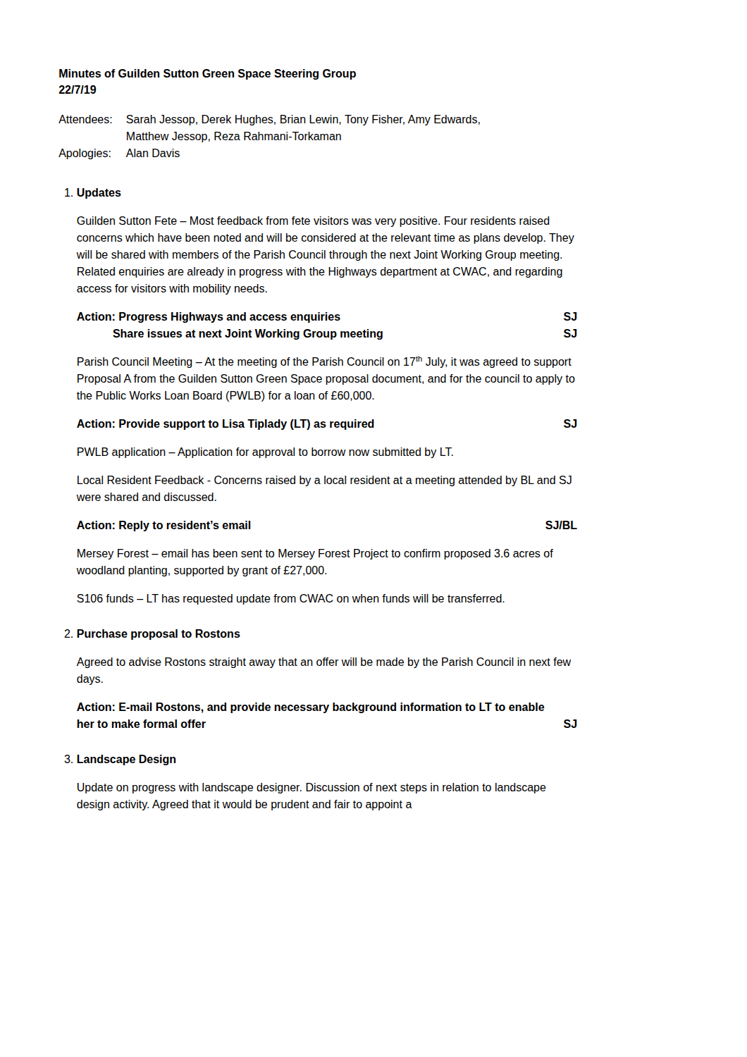Minutes of Guilden Sutton Green Space Steering Group
22/7/19
| Attendees: | Sarah Jessop, Derek Hughes, Brian Lewin, Tony Fisher, Amy Edwards, Matthew Jessop, Reza Rahmani-Torkaman |
| Apologies: | Alan Davis |
Updates
Guilden Sutton Fete – Most feedback from fete visitors was very positive. Four residents raised concerns which have been noted and will be considered at the relevant time as plans develop. They will be shared with members of the Parish Council through the next Joint Working Group meeting. Related enquiries are already in progress with the Highways department at CWAC, and regarding access for visitors with mobility needs.
Action: Progress Highways and access enquiriesSJ Share issues at next Joint Working Group meetingSJ
Parish Council Meeting – At the meeting of the Parish Council on 17th July, it was agreed to support Proposal A from the Guilden Sutton Green Space proposal document, and for the council to apply to the Public Works Loan Board (PWLB) for a loan of £60,000.
Action: Provide support to Lisa Tiplady (LT) as requiredSJ
PWLB application – Application for approval to borrow now submitted by LT.
Local Resident Feedback - Concerns raised by a local resident at a meeting attended by BL and SJ were shared and discussed.
Action: Reply to resident’s emailSJ/BL
Mersey Forest – email has been sent to Mersey Forest Project to confirm proposed 3.6 acres of woodland planting, supported by grant of £27,000.
S106 funds – LT has requested update from CWAC on when funds will be transferred.
Purchase proposal to Rostons
Agreed to advise Rostons straight away that an offer will be made by the Parish Council in next few days.
Action: E-mail Rostons, and provide necessary background information to LT to enable her to make formal offerSJ
Landscape Design
Update on progress with landscape designer. Discussion of next steps in relation to landscape design activity. Agreed that it would be prudent and fair to appoint a